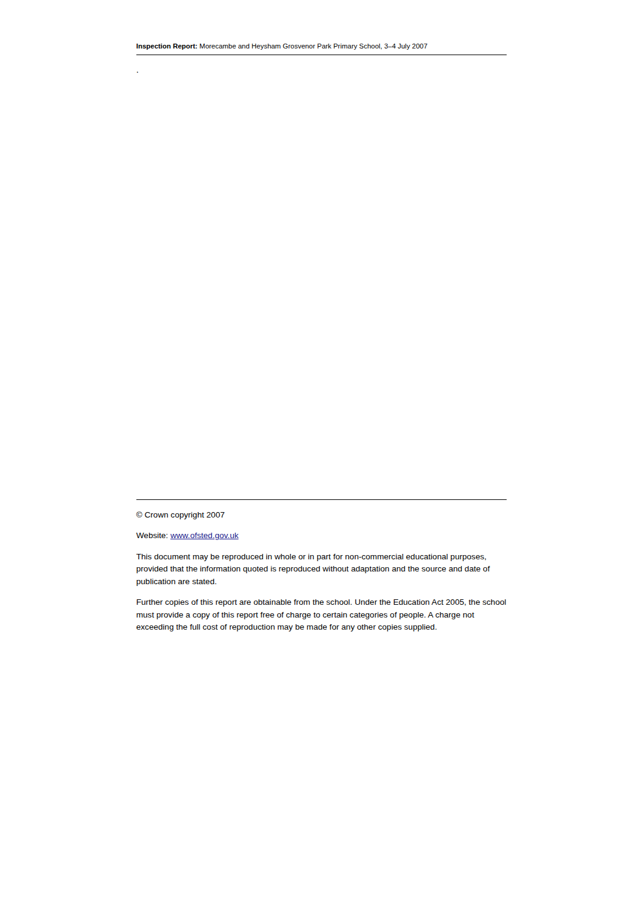Inspection Report: Morecambe and Heysham Grosvenor Park Primary School, 3–4 July 2007
.
© Crown copyright 2007
Website: www.ofsted.gov.uk
This document may be reproduced in whole or in part for non-commercial educational purposes, provided that the information quoted is reproduced without adaptation and the source and date of publication are stated.
Further copies of this report are obtainable from the school. Under the Education Act 2005, the school must provide a copy of this report free of charge to certain categories of people. A charge not exceeding the full cost of reproduction may be made for any other copies supplied.